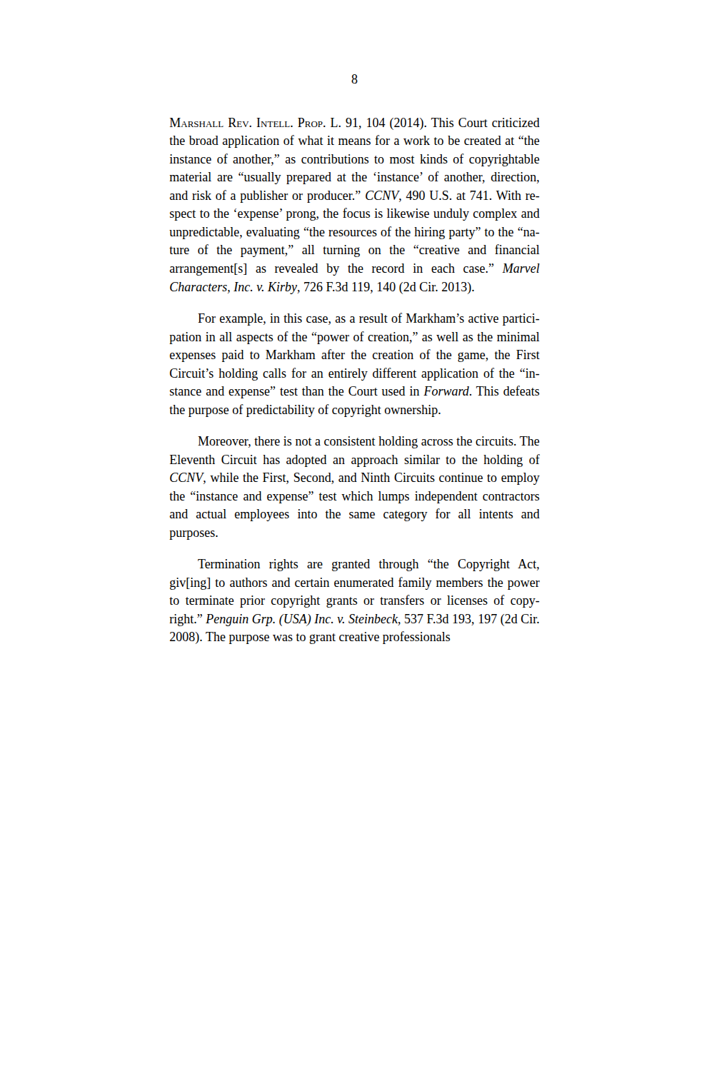8
Marshall Rev. Intell. Prop. L. 91, 104 (2014). This Court criticized the broad application of what it means for a work to be created at “the instance of another,” as contributions to most kinds of copyrightable material are “usually prepared at the ‘instance’ of another, direction, and risk of a publisher or producer.” CCNV, 490 U.S. at 741. With respect to the ‘expense’ prong, the focus is likewise unduly complex and unpredictable, evaluating “the resources of the hiring party” to the “nature of the payment,” all turning on the “creative and financial arrangement[s] as revealed by the record in each case.” Marvel Characters, Inc. v. Kirby, 726 F.3d 119, 140 (2d Cir. 2013).
For example, in this case, as a result of Markham’s active participation in all aspects of the “power of creation,” as well as the minimal expenses paid to Markham after the creation of the game, the First Circuit’s holding calls for an entirely different application of the “instance and expense” test than the Court used in Forward. This defeats the purpose of predictability of copyright ownership.
Moreover, there is not a consistent holding across the circuits. The Eleventh Circuit has adopted an approach similar to the holding of CCNV, while the First, Second, and Ninth Circuits continue to employ the “instance and expense” test which lumps independent contractors and actual employees into the same category for all intents and purposes.
Termination rights are granted through “the Copyright Act, giv[ing] to authors and certain enumerated family members the power to terminate prior copyright grants or transfers or licenses of copyright.” Penguin Grp. (USA) Inc. v. Steinbeck, 537 F.3d 193, 197 (2d Cir. 2008). The purpose was to grant creative professionals